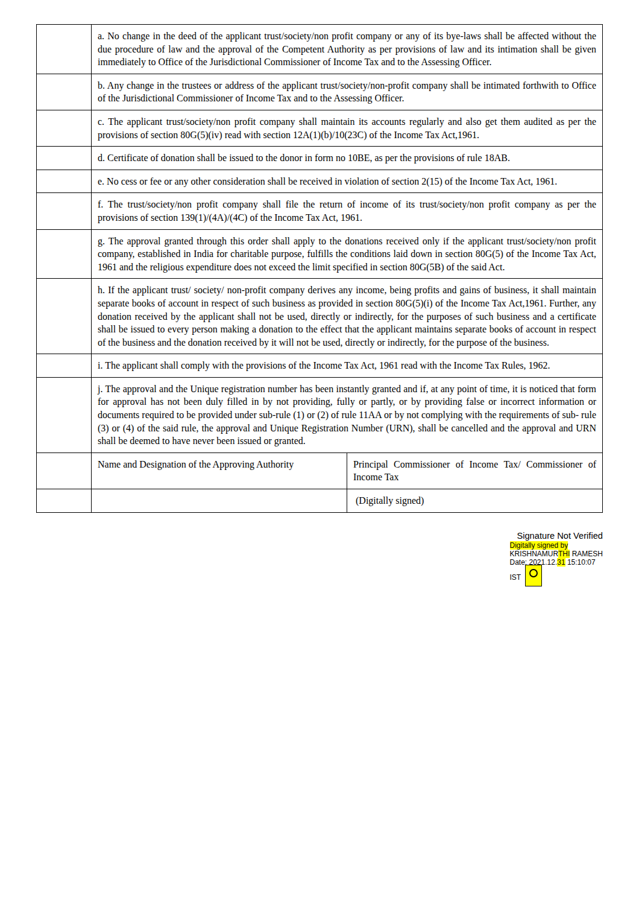| | a. No change in the deed of the applicant trust/society/non profit company or any of its bye-laws shall be affected without the due procedure of law and the approval of the Competent Authority as per provisions of law and its intimation shall be given immediately to Office of the Jurisdictional Commissioner of Income Tax and to the Assessing Officer. |
| | b. Any change in the trustees or address of the applicant trust/society/non-profit company shall be intimated forthwith to Office of the Jurisdictional Commissioner of Income Tax and to the Assessing Officer. |
| | c. The applicant trust/society/non profit company shall maintain its accounts regularly and also get them audited as per the provisions of section 80G(5)(iv) read with section 12A(1)(b)/10(23C) of the Income Tax Act,1961. |
| | d. Certificate of donation shall be issued to the donor in form no 10BE, as per the provisions of rule 18AB. |
| | e. No cess or fee or any other consideration shall be received in violation of section 2(15) of the Income Tax Act, 1961. |
| | f. The trust/society/non profit company shall file the return of income of its trust/society/non profit company as per the provisions of section 139(1)/(4A)/(4C) of the Income Tax Act, 1961. |
| | g. The approval granted through this order shall apply to the donations received only if the applicant trust/society/non profit company, established in India for charitable purpose, fulfills the conditions laid down in section 80G(5) of the Income Tax Act, 1961 and the religious expenditure does not exceed the limit specified in section 80G(5B) of the said Act. |
| | h. If the applicant trust/ society/ non-profit company derives any income, being profits and gains of business, it shall maintain separate books of account in respect of such business as provided in section 80G(5)(i) of the Income Tax Act,1961. Further, any donation received by the applicant shall not be used, directly or indirectly, for the purposes of such business and a certificate shall be issued to every person making a donation to the effect that the applicant maintains separate books of account in respect of the business and the donation received by it will not be used, directly or indirectly, for the purpose of the business. |
| | i. The applicant shall comply with the provisions of the Income Tax Act, 1961 read with the Income Tax Rules, 1962. |
| | j. The approval and the Unique registration number has been instantly granted and if, at any point of time, it is noticed that form for approval has not been duly filled in by not providing, fully or partly, or by providing false or incorrect information or documents required to be provided under sub-rule (1) or (2) of rule 11AA or by not complying with the requirements of sub- rule (3) or (4) of the said rule, the approval and Unique Registration Number (URN), shall be cancelled and the approval and URN shall be deemed to have never been issued or granted. |
| | Name and Designation of the Approving Authority | Principal Commissioner of Income Tax/ Commissioner of Income Tax |
| | | (Digitally signed) |
Signature Not Verified
Digitally signed by
KRISHNAMURTHI RAMESH
Date: 2021.12.31 15:10:07
IST